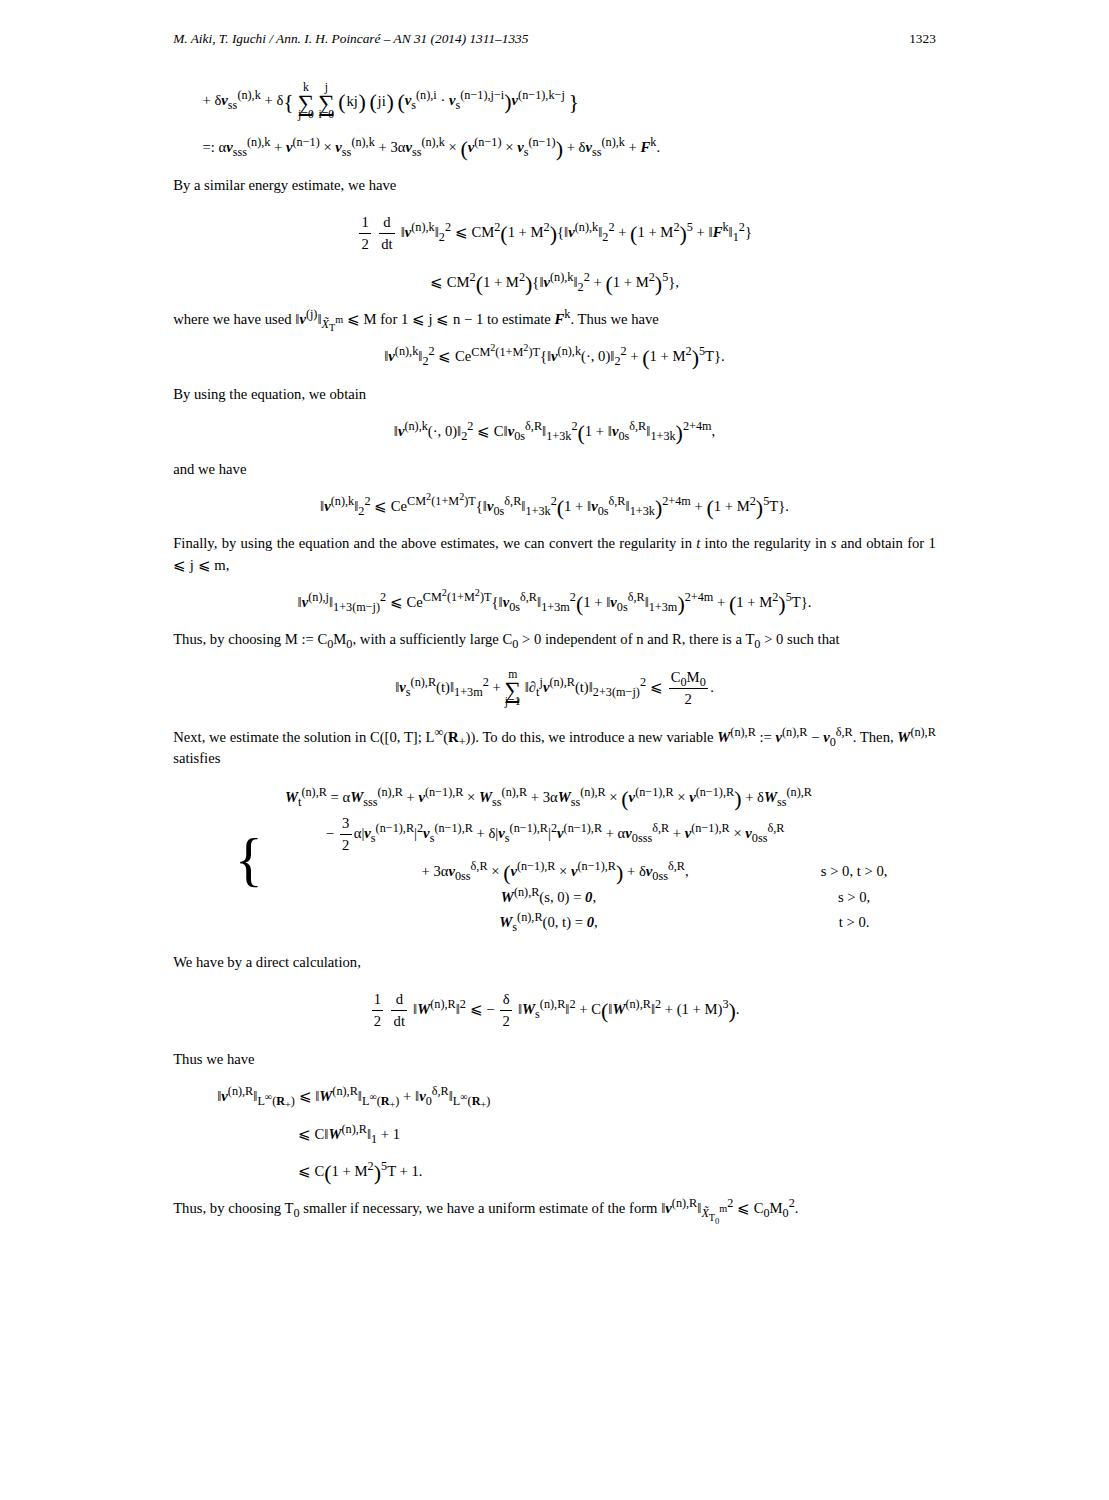M. Aiki, T. Iguchi / Ann. I. H. Poincaré – AN 31 (2014) 1311–1335 1323
+ δvss(n),k + δ{ k∑j=0 j∑i=0 (kj) (ji) (vs(n),i · vs(n−1),j−i) v(n−1),k−j }
=: αvsss(n),k + v(n−1) × vss(n),k + 3αvss(n),k × (v(n−1) × vs(n−1)) + δvss(n),k + Fk.
By a similar energy estimate, we have
12 ddt ‖v(n),k‖22 ⩽ CM2(1 + M2){‖v(n),k‖22 + (1 + M2)5 + ‖Fk‖12}
⩽ CM2(1 + M2){‖v(n),k‖22 + (1 + M2)5},
where we have used ‖v(j)‖X̃Tm ⩽ M for 1 ⩽ j ⩽ n − 1 to estimate Fk. Thus we have
‖v(n),k‖22 ⩽ CeCM2(1+M2)T{‖v(n),k(·, 0)‖22 + (1 + M2)5T}.
By using the equation, we obtain
‖v(n),k(·, 0)‖22 ⩽ C‖v0sδ,R‖1+3k2(1 + ‖v0sδ,R‖1+3k)2+4m,
and we have
‖v(n),k‖22 ⩽ CeCM2(1+M2)T{‖v0sδ,R‖1+3k2(1 + ‖v0sδ,R‖1+3k)2+4m + (1 + M2)5T}.
Finally, by using the equation and the above estimates, we can convert the regularity in t into the regularity in s and obtain for 1 ⩽ j ⩽ m,
‖v(n),j‖1+3(m−j)2 ⩽ CeCM2(1+M2)T{‖v0sδ,R‖1+3m2(1 + ‖v0sδ,R‖1+3m)2+4m + (1 + M2)5T}.
Thus, by choosing M := C0M0, with a sufficiently large C0 > 0 independent of n and R, there is a T0 > 0 such that
‖vs(n),R(t)‖1+3m2 + m∑j=1 ‖∂tjv(n),R(t)‖2+3(m−j)2 ⩽ C0M02.
Next, we estimate the solution in C([0, T]; L∞(R+)). To do this, we introduce a new variable W(n),R := v(n),R − v0δ,R. Then, W(n),R satisfies
| { | W t (n),R = α W sss (n),R + v (n−1),R × W ss (n),R + 3α W ss (n),R × ( v (n−1),R × v (n−1),R ) + δ W ss (n),R | |
| − 3 2 α/ v s (n−1),R / 2 v s (n−1),R + δ/ v s (n−1),R / 2 v (n−1),R + α v 0sss δ,R + v (n−1),R × v 0ss δ,R | |
| + 3α v 0ss δ,R × ( v (n−1),R × v (n−1),R ) + δ v 0ss δ,R , | s > 0, t > 0, |
| W (n),R (s, 0) = 0 , | s > 0, |
| W s (n),R (0, t) = 0 , | t > 0. |
We have by a direct calculation,
12 ddt ‖W(n),R‖2 ⩽ − δ 2 ‖Ws(n),R‖2 + C(‖W(n),R‖2 + (1 + M)3).
Thus we have
‖v(n),R‖L∞(R+) ⩽ ‖W(n),R‖L∞(R+) + ‖v0δ,R‖L∞(R+)
⩽ C‖W(n),R‖1 + 1
⩽ C(1 + M2)5T + 1.
Thus, by choosing T0 smaller if necessary, we have a uniform estimate of the form ‖v(n),R‖X̃T0m2 ⩽ C0M02.